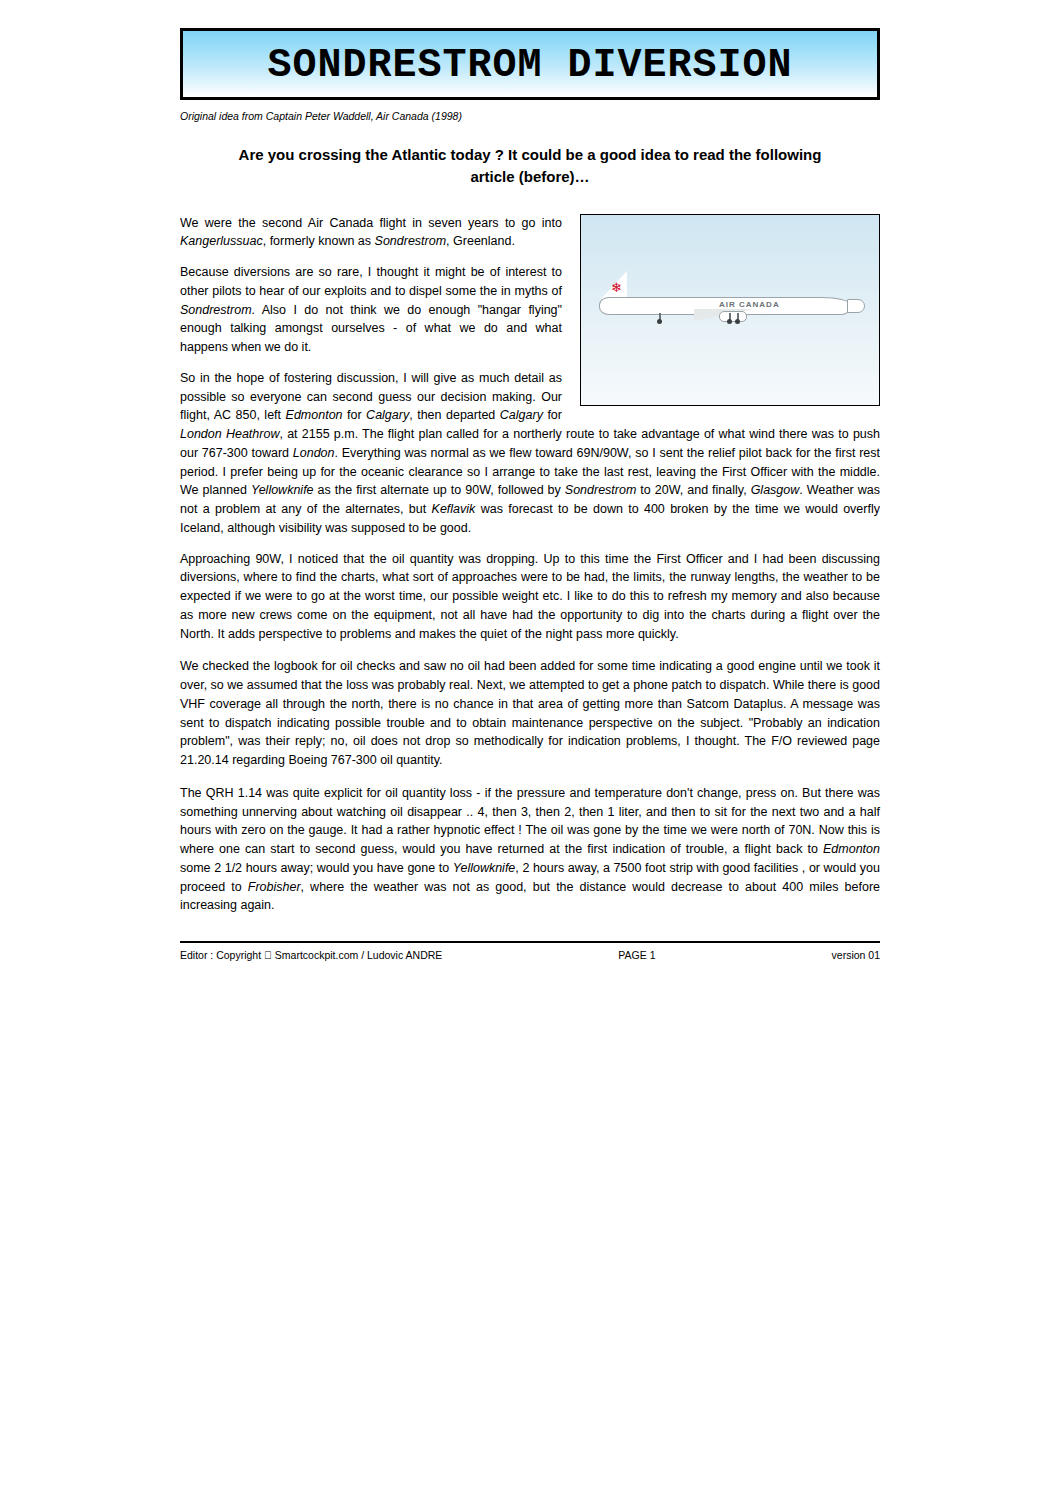SONDRESTROM DIVERSION
Original idea from Captain Peter Waddell, Air Canada (1998)
Are you crossing the Atlantic today ? It could be a good idea to read the following article (before)…
❄
AIR CANADA
We were the second Air Canada flight in seven years to go into Kangerlussuac, formerly known as Sondrestrom, Greenland.
Because diversions are so rare, I thought it might be of interest to other pilots to hear of our exploits and to dispel some the in myths of Sondrestrom. Also I do not think we do enough "hangar flying" enough talking amongst ourselves - of what we do and what happens when we do it.
So in the hope of fostering discussion, I will give as much detail as possible so everyone can second guess our decision making. Our flight, AC 850, left Edmonton for Calgary, then departed Calgary for London Heathrow, at 2155 p.m. The flight plan called for a northerly route to take advantage of what wind there was to push our 767-300 toward London. Everything was normal as we flew toward 69N/90W, so I sent the relief pilot back for the first rest period. I prefer being up for the oceanic clearance so I arrange to take the last rest, leaving the First Officer with the middle. We planned Yellowknife as the first alternate up to 90W, followed by Sondrestrom to 20W, and finally, Glasgow. Weather was not a problem at any of the alternates, but Keflavik was forecast to be down to 400 broken by the time we would overfly Iceland, although visibility was supposed to be good.
Approaching 90W, I noticed that the oil quantity was dropping. Up to this time the First Officer and I had been discussing diversions, where to find the charts, what sort of approaches were to be had, the limits, the runway lengths, the weather to be expected if we were to go at the worst time, our possible weight etc. I like to do this to refresh my memory and also because as more new crews come on the equipment, not all have had the opportunity to dig into the charts during a flight over the North. It adds perspective to problems and makes the quiet of the night pass more quickly.
We checked the logbook for oil checks and saw no oil had been added for some time indicating a good engine until we took it over, so we assumed that the loss was probably real. Next, we attempted to get a phone patch to dispatch. While there is good VHF coverage all through the north, there is no chance in that area of getting more than Satcom Dataplus. A message was sent to dispatch indicating possible trouble and to obtain maintenance perspective on the subject. "Probably an indication problem", was their reply; no, oil does not drop so methodically for indication problems, I thought. The F/O reviewed page 21.20.14 regarding Boeing 767-300 oil quantity.
The QRH 1.14 was quite explicit for oil quantity loss - if the pressure and temperature don't change, press on. But there was something unnerving about watching oil disappear .. 4, then 3, then 2, then 1 liter, and then to sit for the next two and a half hours with zero on the gauge. It had a rather hypnotic effect ! The oil was gone by the time we were north of 70N. Now this is where one can start to second guess, would you have returned at the first indication of trouble, a flight back to Edmonton some 2 1/2 hours away; would you have gone to Yellowknife, 2 hours away, a 7500 foot strip with good facilities , or would you proceed to Frobisher, where the weather was not as good, but the distance would decrease to about 400 miles before increasing again.
Editor : Copyright  Smartcockpit.com / Ludovic ANDRE
PAGE 1
version 01